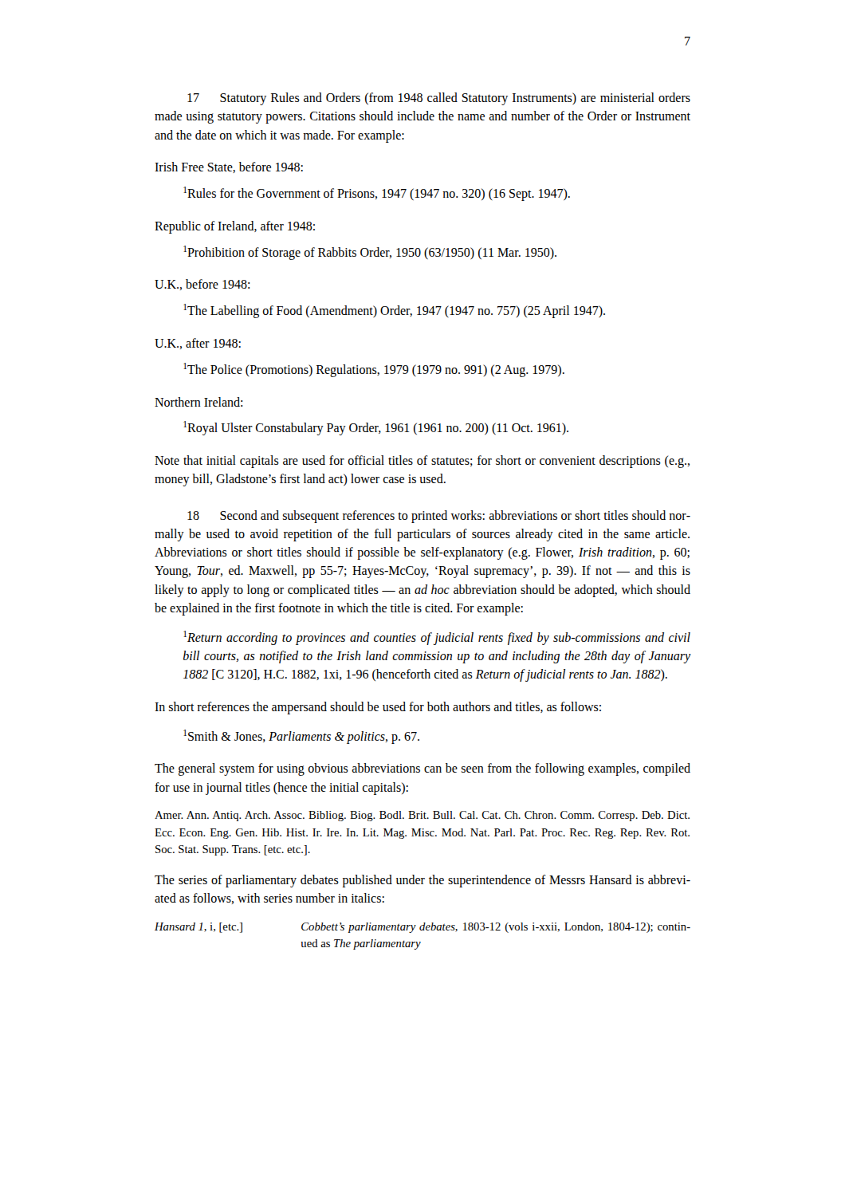7
17 Statutory Rules and Orders (from 1948 called Statutory Instruments) are ministerial orders made using statutory powers. Citations should include the name and number of the Order or Instrument and the date on which it was made. For example:
Irish Free State, before 1948:
1Rules for the Government of Prisons, 1947 (1947 no. 320) (16 Sept. 1947).
Republic of Ireland, after 1948:
1Prohibition of Storage of Rabbits Order, 1950 (63/1950) (11 Mar. 1950).
U.K., before 1948:
1The Labelling of Food (Amendment) Order, 1947 (1947 no. 757) (25 April 1947).
U.K., after 1948:
1The Police (Promotions) Regulations, 1979 (1979 no. 991) (2 Aug. 1979).
Northern Ireland:
1Royal Ulster Constabulary Pay Order, 1961 (1961 no. 200) (11 Oct. 1961).
Note that initial capitals are used for official titles of statutes; for short or convenient descriptions (e.g., money bill, Gladstone’s first land act) lower case is used.
18 Second and subsequent references to printed works: abbreviations or short titles should normally be used to avoid repetition of the full particulars of sources already cited in the same article. Abbreviations or short titles should if possible be self-explanatory (e.g. Flower, Irish tradition, p. 60; Young, Tour, ed. Maxwell, pp 55-7; Hayes-McCoy, ‘Royal supremacy’, p. 39). If not — and this is likely to apply to long or complicated titles — an ad hoc abbreviation should be adopted, which should be explained in the first footnote in which the title is cited. For example:
1Return according to provinces and counties of judicial rents fixed by sub-commissions and civil bill courts, as notified to the Irish land commission up to and including the 28th day of January 1882 [C 3120], H.C. 1882, 1xi, 1-96 (henceforth cited as Return of judicial rents to Jan. 1882).
In short references the ampersand should be used for both authors and titles, as follows:
1Smith & Jones, Parliaments & politics, p. 67.
The general system for using obvious abbreviations can be seen from the following examples, compiled for use in journal titles (hence the initial capitals):
Amer. Ann. Antiq. Arch. Assoc. Bibliog. Biog. Bodl. Brit. Bull. Cal. Cat. Ch. Chron. Comm. Corresp. Deb. Dict. Ecc. Econ. Eng. Gen. Hib. Hist. Ir. Ire. In. Lit. Mag. Misc. Mod. Nat. Parl. Pat. Proc. Rec. Reg. Rep. Rev. Rot. Soc. Stat. Supp. Trans. [etc. etc.].
The series of parliamentary debates published under the superintendence of Messrs Hansard is abbreviated as follows, with series number in italics:
Hansard 1, i, [etc.]
Cobbett’s parliamentary debates, 1803-12 (vols i-xxii, London, 1804-12); continued as The parliamentary